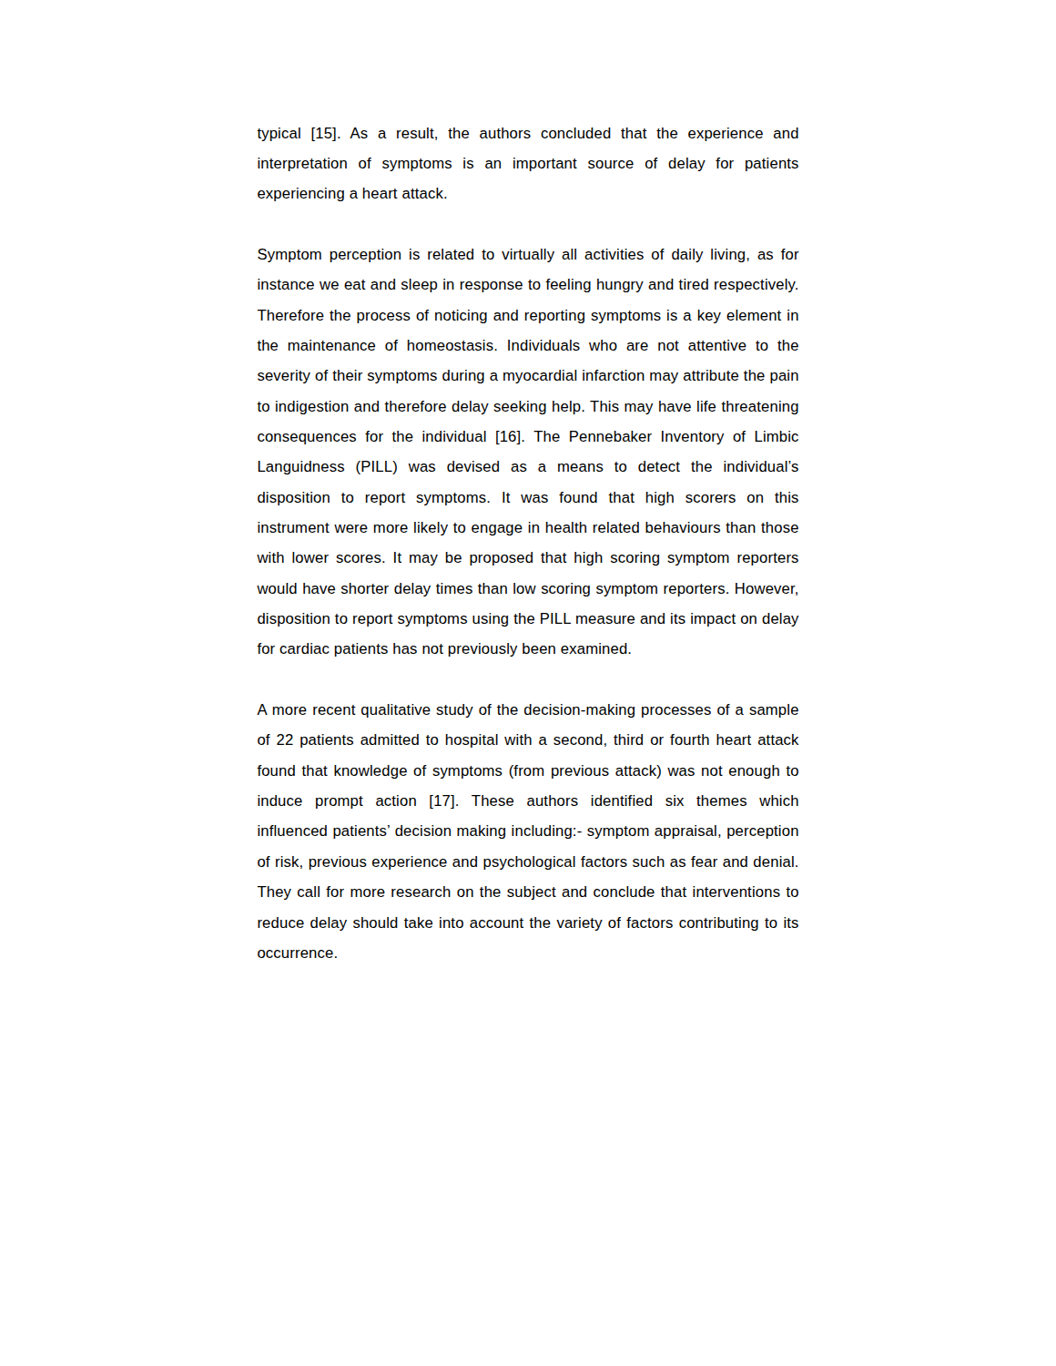typical [15]. As a result, the authors concluded that the experience and interpretation of symptoms is an important source of delay for patients experiencing a heart attack.
Symptom perception is related to virtually all activities of daily living, as for instance we eat and sleep in response to feeling hungry and tired respectively. Therefore the process of noticing and reporting symptoms is a key element in the maintenance of homeostasis. Individuals who are not attentive to the severity of their symptoms during a myocardial infarction may attribute the pain to indigestion and therefore delay seeking help. This may have life threatening consequences for the individual [16]. The Pennebaker Inventory of Limbic Languidness (PILL) was devised as a means to detect the individual’s disposition to report symptoms. It was found that high scorers on this instrument were more likely to engage in health related behaviours than those with lower scores. It may be proposed that high scoring symptom reporters would have shorter delay times than low scoring symptom reporters. However, disposition to report symptoms using the PILL measure and its impact on delay for cardiac patients has not previously been examined.
A more recent qualitative study of the decision-making processes of a sample of 22 patients admitted to hospital with a second, third or fourth heart attack found that knowledge of symptoms (from previous attack) was not enough to induce prompt action [17]. These authors identified six themes which influenced patients’ decision making including:- symptom appraisal, perception of risk, previous experience and psychological factors such as fear and denial. They call for more research on the subject and conclude that interventions to reduce delay should take into account the variety of factors contributing to its occurrence.